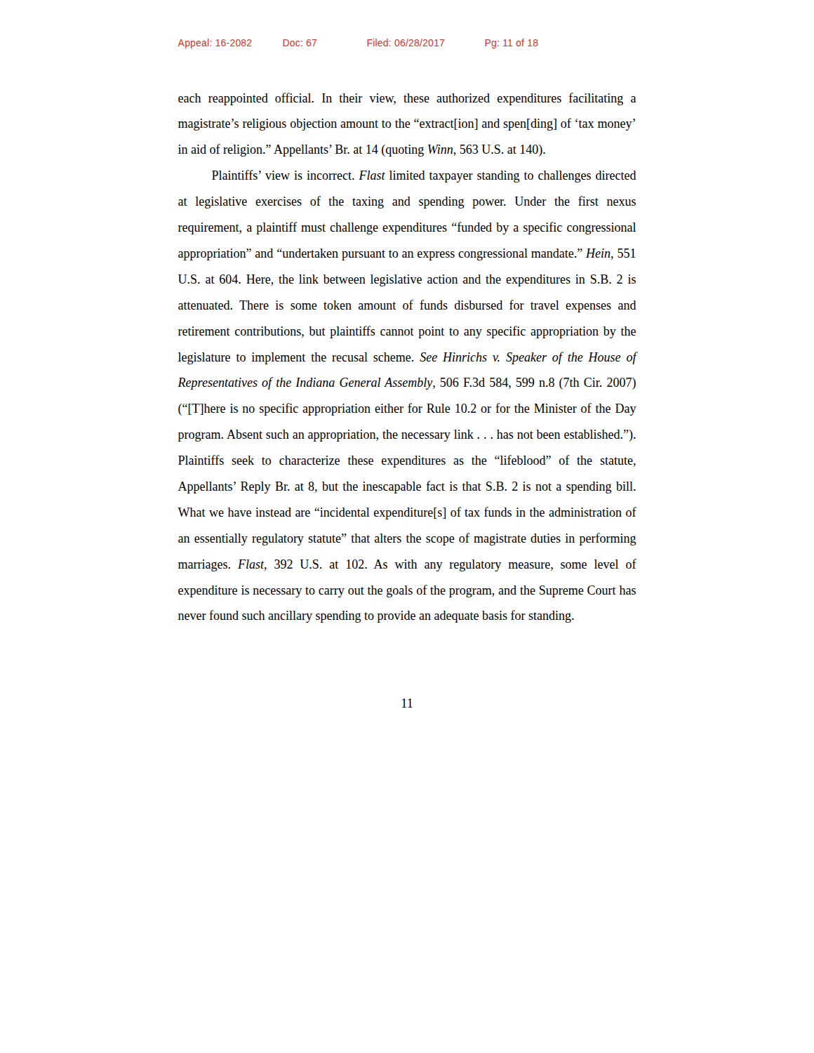Appeal: 16-2082 Doc: 67 Filed: 06/28/2017 Pg: 11 of 18
each reappointed official. In their view, these authorized expenditures facilitating a magistrate’s religious objection amount to the “extract[ion] and spen[ding] of ‘tax money’ in aid of religion.” Appellants’ Br. at 14 (quoting Winn, 563 U.S. at 140).
Plaintiffs’ view is incorrect. Flast limited taxpayer standing to challenges directed at legislative exercises of the taxing and spending power. Under the first nexus requirement, a plaintiff must challenge expenditures “funded by a specific congressional appropriation” and “undertaken pursuant to an express congressional mandate.” Hein, 551 U.S. at 604. Here, the link between legislative action and the expenditures in S.B. 2 is attenuated. There is some token amount of funds disbursed for travel expenses and retirement contributions, but plaintiffs cannot point to any specific appropriation by the legislature to implement the recusal scheme. See Hinrichs v. Speaker of the House of Representatives of the Indiana General Assembly, 506 F.3d 584, 599 n.8 (7th Cir. 2007) (“[T]here is no specific appropriation either for Rule 10.2 or for the Minister of the Day program. Absent such an appropriation, the necessary link . . . has not been established.”). Plaintiffs seek to characterize these expenditures as the “lifeblood” of the statute, Appellants’ Reply Br. at 8, but the inescapable fact is that S.B. 2 is not a spending bill. What we have instead are “incidental expenditure[s] of tax funds in the administration of an essentially regulatory statute” that alters the scope of magistrate duties in performing marriages. Flast, 392 U.S. at 102. As with any regulatory measure, some level of expenditure is necessary to carry out the goals of the program, and the Supreme Court has never found such ancillary spending to provide an adequate basis for standing.
11